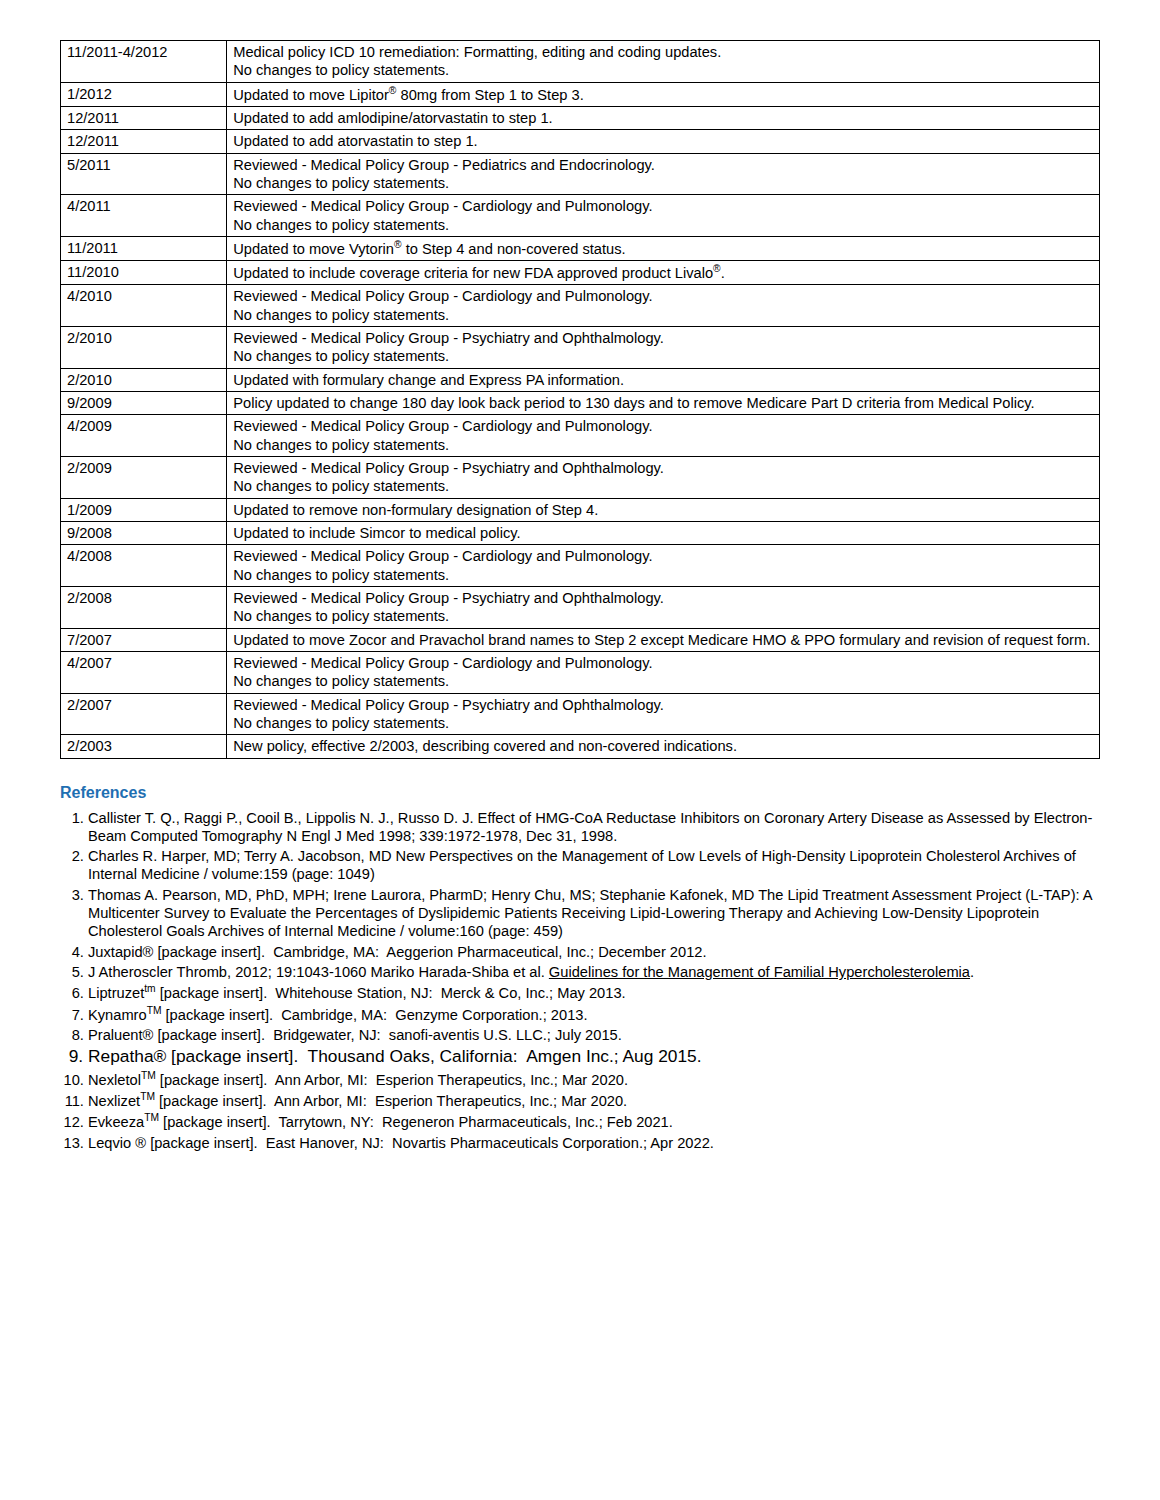| 11/2011-4/2012 | Medical policy ICD 10 remediation: Formatting, editing and coding updates. No changes to policy statements. |
| 1/2012 | Updated to move Lipitor ® 80mg from Step 1 to Step 3. |
| 12/2011 | Updated to add amlodipine/atorvastatin to step 1. |
| 12/2011 | Updated to add atorvastatin to step 1. |
| 5/2011 | Reviewed - Medical Policy Group - Pediatrics and Endocrinology. No changes to policy statements. |
| 4/2011 | Reviewed - Medical Policy Group - Cardiology and Pulmonology. No changes to policy statements. |
| 11/2011 | Updated to move Vytorin ® to Step 4 and non-covered status. |
| 11/2010 | Updated to include coverage criteria for new FDA approved product Livalo ® . |
| 4/2010 | Reviewed - Medical Policy Group - Cardiology and Pulmonology. No changes to policy statements. |
| 2/2010 | Reviewed - Medical Policy Group - Psychiatry and Ophthalmology. No changes to policy statements. |
| 2/2010 | Updated with formulary change and Express PA information. |
| 9/2009 | Policy updated to change 180 day look back period to 130 days and to remove Medicare Part D criteria from Medical Policy. |
| 4/2009 | Reviewed - Medical Policy Group - Cardiology and Pulmonology. No changes to policy statements. |
| 2/2009 | Reviewed - Medical Policy Group - Psychiatry and Ophthalmology. No changes to policy statements. |
| 1/2009 | Updated to remove non-formulary designation of Step 4. |
| 9/2008 | Updated to include Simcor to medical policy. |
| 4/2008 | Reviewed - Medical Policy Group - Cardiology and Pulmonology. No changes to policy statements. |
| 2/2008 | Reviewed - Medical Policy Group - Psychiatry and Ophthalmology. No changes to policy statements. |
| 7/2007 | Updated to move Zocor and Pravachol brand names to Step 2 except Medicare HMO & PPO formulary and revision of request form. |
| 4/2007 | Reviewed - Medical Policy Group - Cardiology and Pulmonology. No changes to policy statements. |
| 2/2007 | Reviewed - Medical Policy Group - Psychiatry and Ophthalmology. No changes to policy statements. |
| 2/2003 | New policy, effective 2/2003, describing covered and non-covered indications. |
References
Callister T. Q., Raggi P., Cooil B., Lippolis N. J., Russo D. J. Effect of HMG-CoA Reductase Inhibitors on Coronary Artery Disease as Assessed by Electron-Beam Computed Tomography N Engl J Med 1998; 339:1972-1978, Dec 31, 1998.
Charles R. Harper, MD; Terry A. Jacobson, MD New Perspectives on the Management of Low Levels of High-Density Lipoprotein Cholesterol Archives of Internal Medicine / volume:159 (page: 1049)
Thomas A. Pearson, MD, PhD, MPH; Irene Laurora, PharmD; Henry Chu, MS; Stephanie Kafonek, MD The Lipid Treatment Assessment Project (L-TAP): A Multicenter Survey to Evaluate the Percentages of Dyslipidemic Patients Receiving Lipid-Lowering Therapy and Achieving Low-Density Lipoprotein Cholesterol Goals Archives of Internal Medicine / volume:160 (page: 459)
Juxtapid® [package insert]. Cambridge, MA: Aeggerion Pharmaceutical, Inc.; December 2012.
J Atheroscler Thromb, 2012; 19:1043-1060 Mariko Harada-Shiba et al. Guidelines for the Management of Familial Hypercholesterolemia.
Liptruzettm [package insert]. Whitehouse Station, NJ: Merck & Co, Inc.; May 2013.
KynamroTM [package insert]. Cambridge, MA: Genzyme Corporation.; 2013.
Praluent® [package insert]. Bridgewater, NJ: sanofi-aventis U.S. LLC.; July 2015.
Repatha® [package insert]. Thousand Oaks, California: Amgen Inc.; Aug 2015.
NexletolTM [package insert]. Ann Arbor, MI: Esperion Therapeutics, Inc.; Mar 2020.
NexlizetTM [package insert]. Ann Arbor, MI: Esperion Therapeutics, Inc.; Mar 2020.
EvkeezaTM [package insert]. Tarrytown, NY: Regeneron Pharmaceuticals, Inc.; Feb 2021.
Leqvio ® [package insert]. East Hanover, NJ: Novartis Pharmaceuticals Corporation.; Apr 2022.